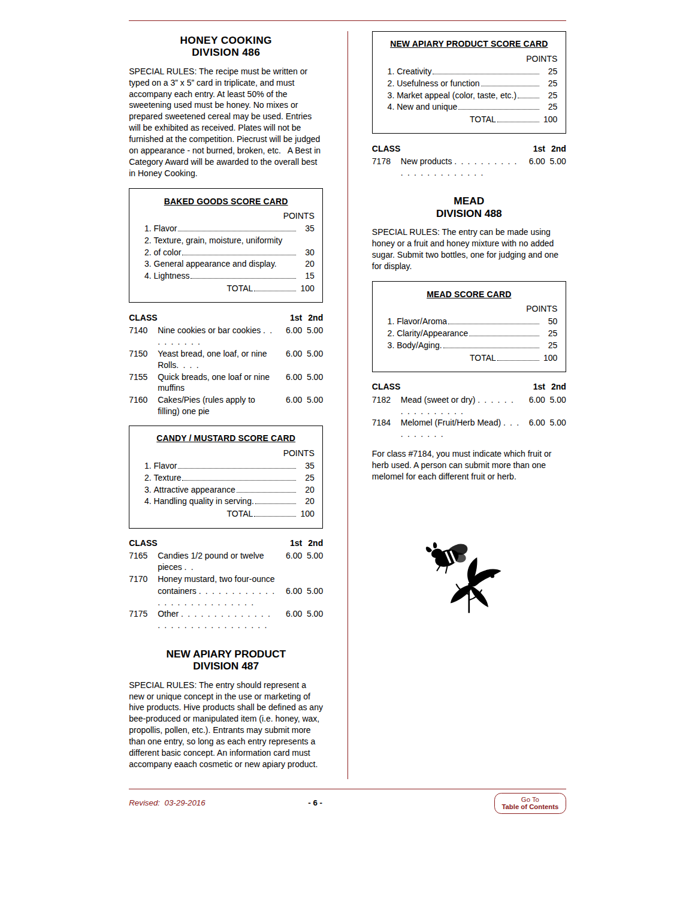HONEY COOKINGDIVISION 486
SPECIAL RULES: The recipe must be written or typed on a 3” x 5” card in triplicate, and must accompany each entry. At least 50% of the sweetening used must be honey. No mixes or prepared sweetened cereal may be used. Entries will be exhibited as received. Plates will not be furnished at the competition. Piecrust will be judged on appearance - not burned, broken, etc. A Best in Category Award will be awarded to the overall best in Honey Cooking.
BAKED GOODS SCORE CARD
POINTS
Flavor 35
Texture, grain, moisture, uniformity
of color 30
General appearance and display. 20
Lightness 15
TOTAL 100
| CLASS | | 1st | 2nd |
| --- | --- | --- | --- |
| 7140 | Nine cookies or bar cookies . . . . . . . . . | 6.00 | 5.00 |
| 7150 | Yeast bread, one loaf, or nine Rolls . . . . | 6.00 | 5.00 |
| 7155 | Quick breads, one loaf or nine muffins | 6.00 | 5.00 |
| 7160 | Cakes/Pies (rules apply to filling) one pie | 6.00 | 5.00 |
CANDY / MUSTARD SCORE CARD
POINTS
Flavor 35
Texture 25
Attractive appearance 20
Handling quality in serving. 20
TOTAL 100
| CLASS | | 1st | 2nd |
| --- | --- | --- | --- |
| 7165 | Candies 1/2 pound or twelve pieces . . | 6.00 | 5.00 |
| 7170 | Honey mustard, two four-ounce | | |
| | containers . . . . . . . . . . . . . . . . . . . . . . . . . . . | 6.00 | 5.00 |
| 7175 | Other . . . . . . . . . . . . . . . . . . . . . . . . . . . . . . . | 6.00 | 5.00 |
NEW APIARY PRODUCT
DIVISION 487
SPECIAL RULES: The entry should represent a new or unique concept in the use or marketing of hive products. Hive products shall be defined as any bee-produced or manipulated item (i.e. honey, wax, propollis, pollen, etc.). Entrants may submit more than one entry, so long as each entry represents a different basic concept. An information card must accompany eaach cosmetic or new apiary product.
NEW APIARY PRODUCT SCORE CARD
POINTS
Creativity 25
Usefulness or function 25
Market appeal (color, taste, etc.) 25
New and unique 25
TOTAL 100
| CLASS | | 1st | 2nd |
| --- | --- | --- | --- |
| 7178 | New products . . . . . . . . . . . . . . . . . . . . . . . | 6.00 | 5.00 |
MEAD
DIVISION 488
SPECIAL RULES: The entry can be made using honey or a fruit and honey mixture with no added sugar. Submit two bottles, one for judging and one for display.
MEAD SCORE CARD
POINTS
Flavor/Aroma 50
Clarity/Appearance 25
Body/Aging. 25
TOTAL 100
| CLASS | | 1st | 2nd |
| --- | --- | --- | --- |
| 7182 | Mead (sweet or dry) . . . . . . . . . . . . . . . . | 6.00 | 5.00 |
| 7184 | Melomel (Fruit/Herb Mead) . . . . . . . . . . | 6.00 | 5.00 |
For class #7184, you must indicate which fruit or herb used. A person can submit more than one melomel for each different fruit or herb.
Revised: 03-29-2016
- 6 -
Go To Table of Contents